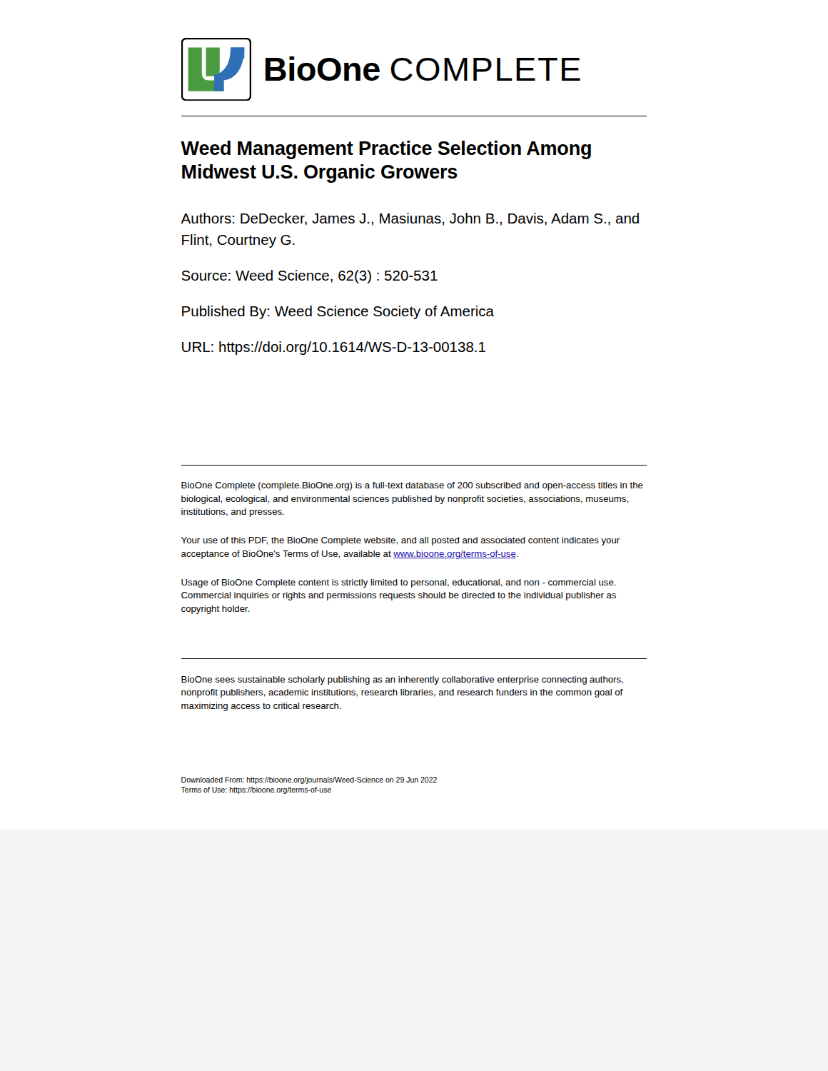Bio One COMPLETE
Weed Management Practice Selection Among Midwest U.S. Organic Growers
Authors: DeDecker, James J., Masiunas, John B., Davis, Adam S., and Flint, Courtney G.
Source: Weed Science, 62(3) : 520-531
Published By: Weed Science Society of America
URL: https://doi.org/10.1614/WS-D-13-00138.1
BioOne Complete (complete.BioOne.org) is a full-text database of 200 subscribed and open-access titles in the biological, ecological, and environmental sciences published by nonprofit societies, associations, museums, institutions, and presses.
Your use of this PDF, the BioOne Complete website, and all posted and associated content indicates your acceptance of BioOne's Terms of Use, available at www.bioone.org/terms-of-use.
Usage of BioOne Complete content is strictly limited to personal, educational, and non - commercial use. Commercial inquiries or rights and permissions requests should be directed to the individual publisher as copyright holder.
BioOne sees sustainable scholarly publishing as an inherently collaborative enterprise connecting authors, nonprofit publishers, academic institutions, research libraries, and research funders in the common goal of maximizing access to critical research.
Downloaded From: https://bioone.org/journals/Weed-Science on 29 Jun 2022
Terms of Use: https://bioone.org/terms-of-use